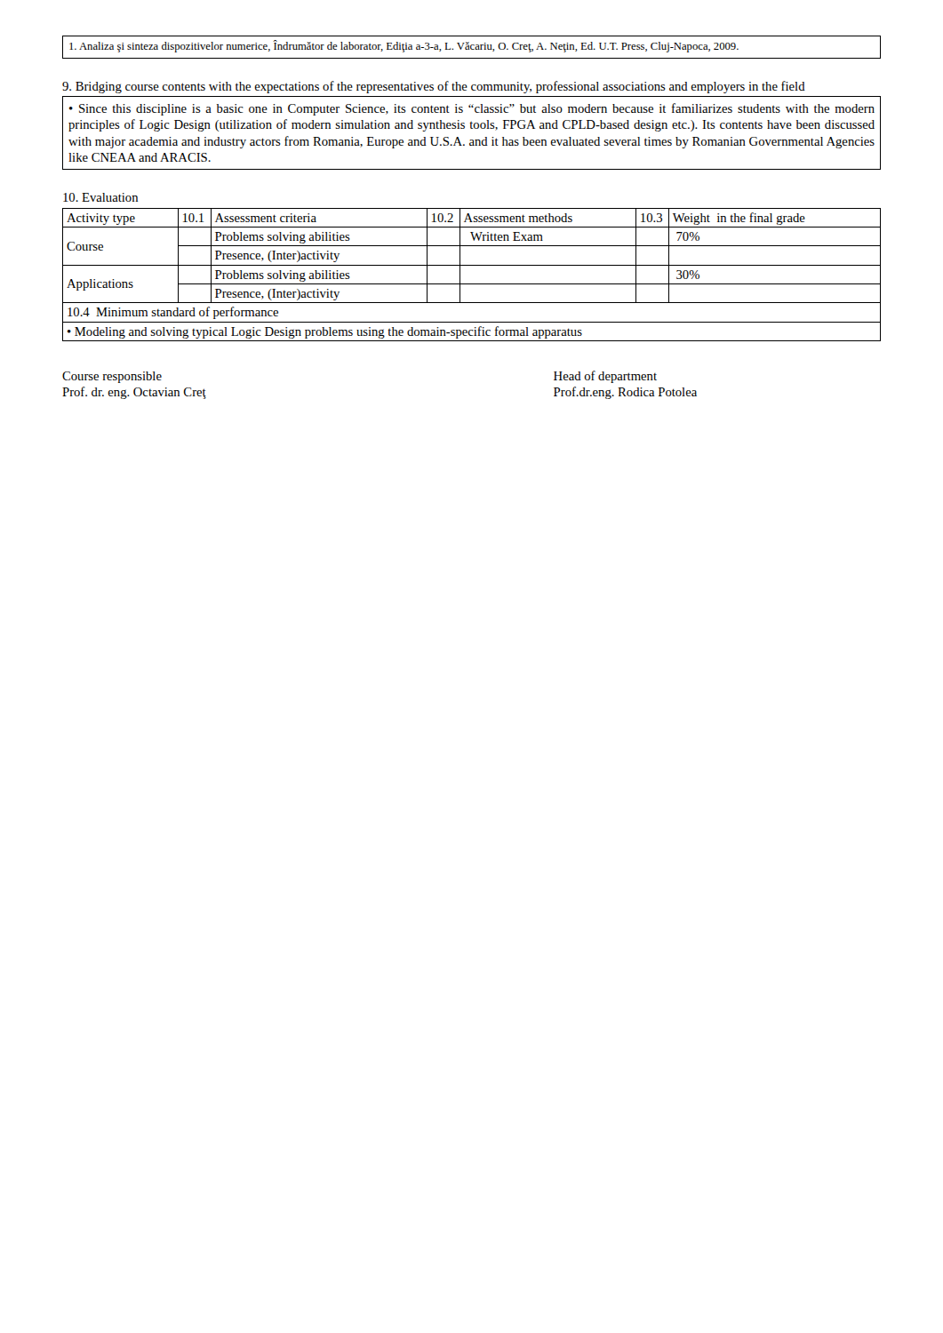1. Analiza şi sinteza dispozitivelor numerice, Îndrumător de laborator, Ediţia a-3-a, L. Văcariu, O. Creţ, A. Neţin, Ed. U.T. Press, Cluj-Napoca, 2009.
9. Bridging course contents with the expectations of the representatives of the community, professional associations and employers in the field
• Since this discipline is a basic one in Computer Science, its content is “classic” but also modern because it familiarizes students with the modern principles of Logic Design (utilization of modern simulation and synthesis tools, FPGA and CPLD-based design etc.). Its contents have been discussed with major academia and industry actors from Romania, Europe and U.S.A. and it has been evaluated several times by Romanian Governmental Agencies like CNEAA and ARACIS.
10. Evaluation
| Activity type | 10.1 | Assessment criteria | 10.2 | Assessment methods | 10.3 | Weight in the final grade |
| Course | | Problems solving abilities | | Written Exam | | 70% |
| | Presence, (Inter)activity | | | | |
| Applications | | Problems solving abilities | | | | 30% |
| | Presence, (Inter)activity | | | | |
| 10.4 Minimum standard of performance |
| • Modeling and solving typical Logic Design problems using the domain-specific formal apparatus |
| Course responsible | Head of department |
| Prof. dr. eng. Octavian Creţ | Prof.dr.eng. Rodica Potolea |